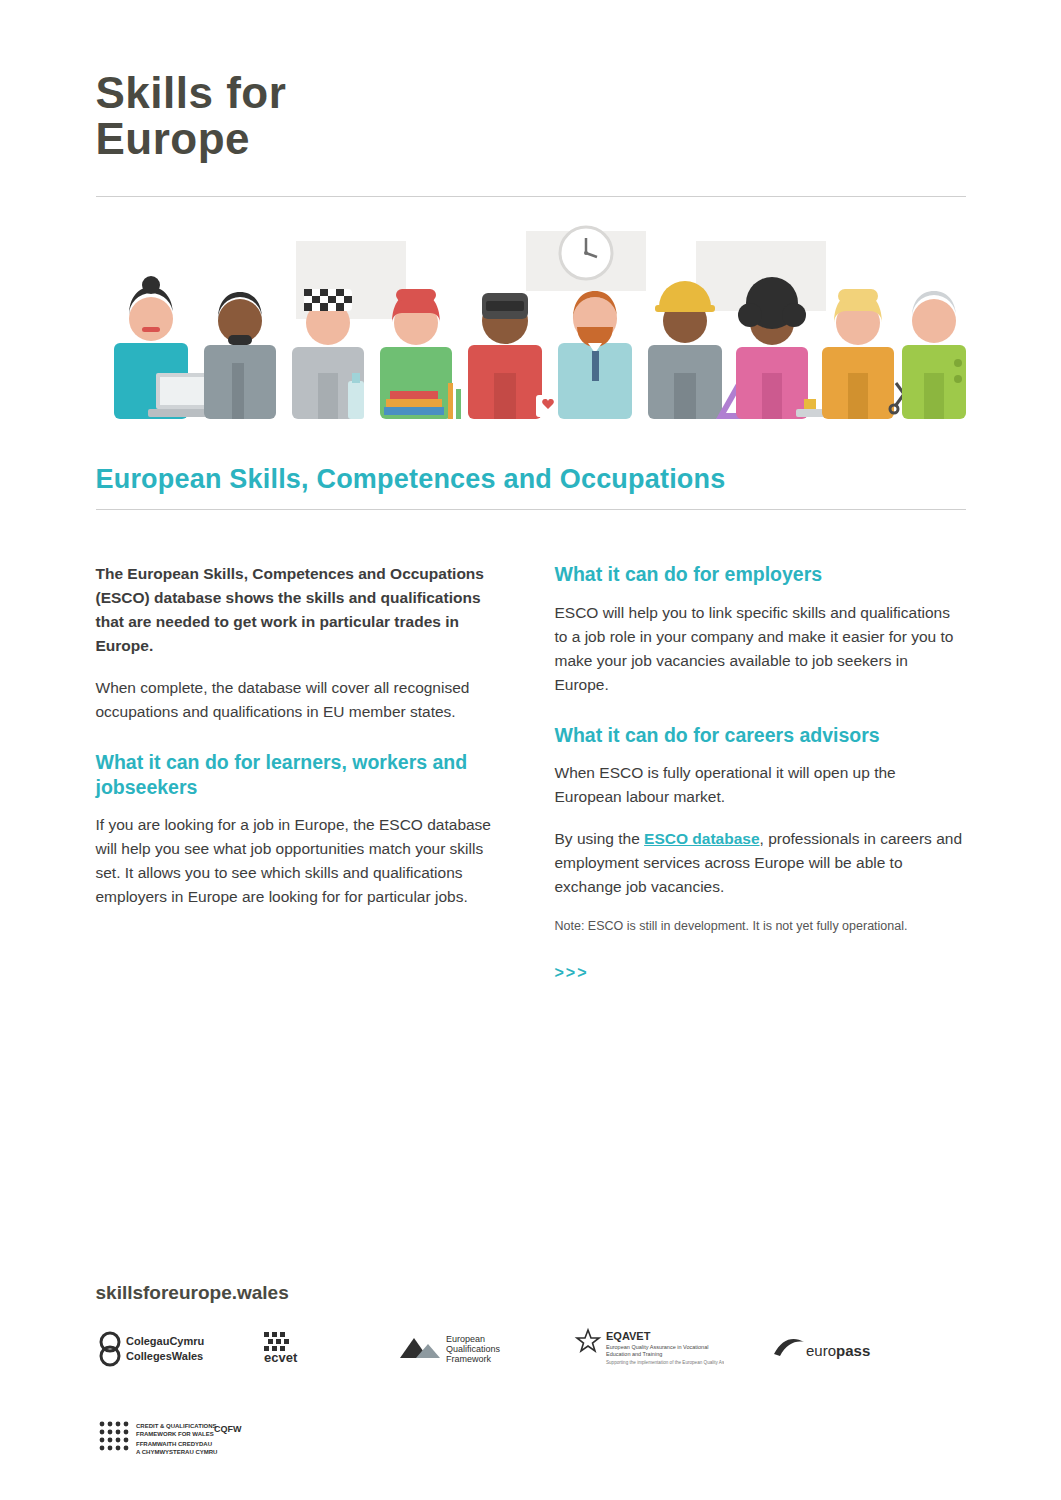Skills for Europe
European Skills, Competences and Occupations
The European Skills, Competences and Occupations (ESCO) database shows the skills and qualifications that are needed to get work in particular trades in Europe.
When complete, the database will cover all recognised occupations and qualifications in EU member states.
What it can do for learners, workers and jobseekers
If you are looking for a job in Europe, the ESCO database will help you see what job opportunities match your skills set. It allows you to see which skills and qualifications employers in Europe are looking for for particular jobs.
What it can do for employers
ESCO will help you to link specific skills and qualifications to a job role in your company and make it easier for you to make your job vacancies available to job seekers in Europe.
What it can do for careers advisors
When ESCO is fully operational it will open up the European labour market.
By using the ESCO database, professionals in careers and employment services across Europe will be able to exchange job vacancies.
Note: ESCO is still in development. It is not yet fully operational.
>>>
skillsforeurope.wales
ColegauCymru CollegesWales ecvet European Qualifications Framework EQAVET European Quality Assurance in Vocational Education and Training Supporting the implementation of the European Quality Assurance Reference Framework europass CREDIT & QUALIFICATIONS FRAMEWORK FOR WALES FFRAMWAITH CREDYDAU A CHYMWYSTERAU CYMRU CQFW